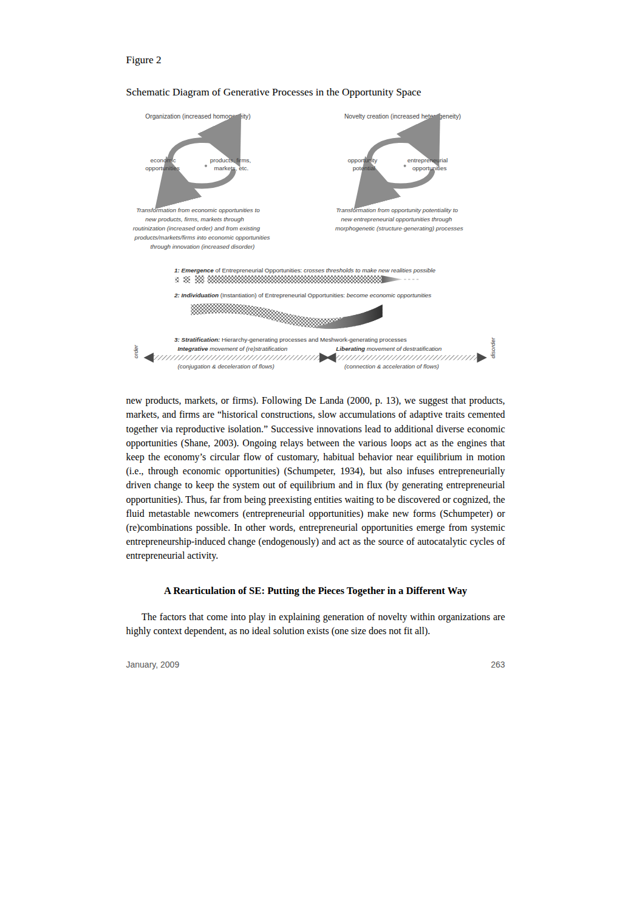Figure 2
Schematic Diagram of Generative Processes in the Opportunity Space
Organization (increased homogeneity) Novelty creation (increased heterogeneity) economic opportunities products, firms, markets, etc. opportunity potential entrepreneurial opportunities Transformation from economic opportunities to new products, firms, markets through routinization (increased order) and from existing products/markets/firms into economic opportunities through innovation (increased disorder) Transformation from opportunity potentiality to new entrepreneurial opportunities through morphogenetic (structure-generating) processes 1: Emergence of Entrepreneurial Opportunities: crosses thresholds to make new realities possible 2: Individuation (Instantiation) of Entrepreneurial Opportunities: become economic opportunities 3: Stratification: Hierarchy-generating processes and Meshwork-generating processes order disorder Integrative movement of (re)stratification Liberating movement of destratification (conjugation & deceleration of flows) (connection & acceleration of flows)
new products, markets, or firms). Following De Landa (2000, p. 13), we suggest that products, markets, and firms are “historical constructions, slow accumulations of adaptive traits cemented together via reproductive isolation.” Successive innovations lead to additional diverse economic opportunities (Shane, 2003). Ongoing relays between the various loops act as the engines that keep the economy’s circular flow of customary, habitual behavior near equilibrium in motion (i.e., through economic opportunities) (Schumpeter, 1934), but also infuses entrepreneurially driven change to keep the system out of equilibrium and in flux (by generating entrepreneurial opportunities). Thus, far from being preexisting entities waiting to be discovered or cognized, the fluid metastable newcomers (entrepreneurial opportunities) make new forms (Schumpeter) or (re)combinations possible. In other words, entrepreneurial opportunities emerge from systemic entrepreneurship-induced change (endogenously) and act as the source of autocatalytic cycles of entrepreneurial activity.
A Rearticulation of SE: Putting the Pieces Together in a Different Way
The factors that come into play in explaining generation of novelty within organizations are highly context dependent, as no ideal solution exists (one size does not fit all).
January, 2009 263